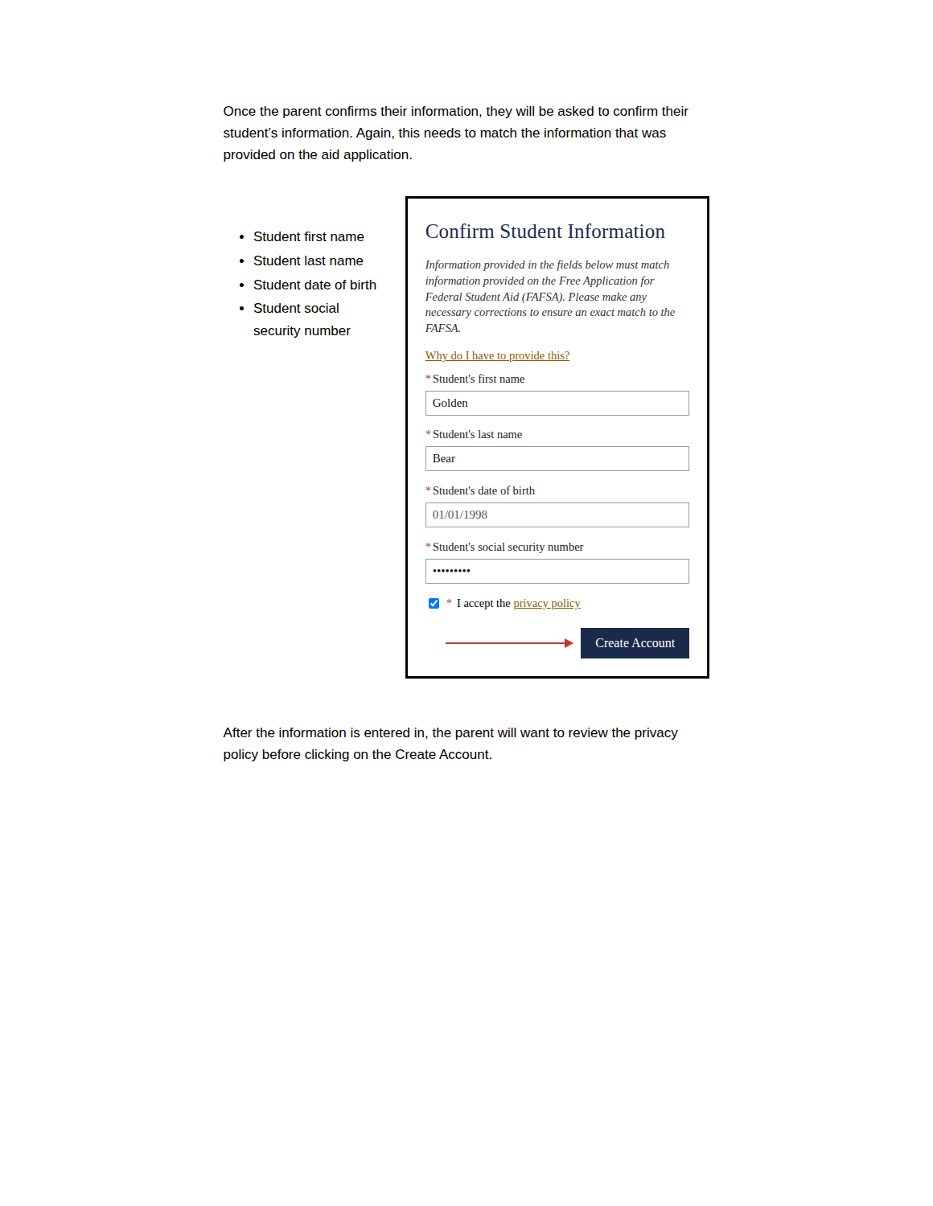Once the parent confirms their information, they will be asked to confirm their student’s information. Again, this needs to match the information that was provided on the aid application.
Student first name
Student last name
Student date of birth
Student social security number
Confirm Student Information
Information provided in the fields below must match information provided on the Free Application for Federal Student Aid (FAFSA). Please make any necessary corrections to ensure an exact match to the FAFSA.
Why do I have to provide this?
*Student's first name
*Student's last name
*Student's date of birth
*Student's social security number
* I accept the privacy policy
Create Account
After the information is entered in, the parent will want to review the privacy policy before clicking on the Create Account.